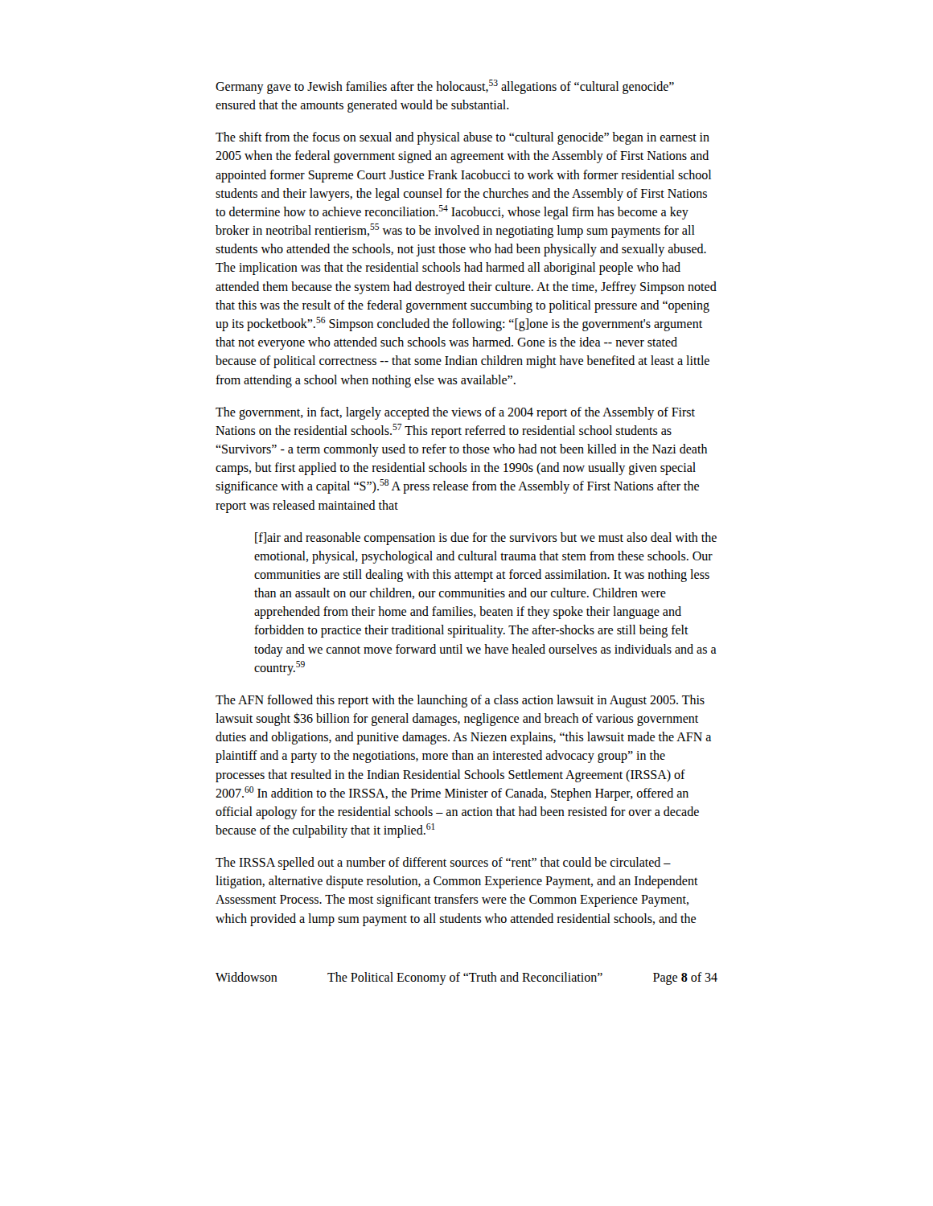Germany gave to Jewish families after the holocaust,53 allegations of “cultural genocide” ensured that the amounts generated would be substantial.
The shift from the focus on sexual and physical abuse to “cultural genocide” began in earnest in 2005 when the federal government signed an agreement with the Assembly of First Nations and appointed former Supreme Court Justice Frank Iacobucci to work with former residential school students and their lawyers, the legal counsel for the churches and the Assembly of First Nations to determine how to achieve reconciliation.54 Iacobucci, whose legal firm has become a key broker in neotribal rentierism,55 was to be involved in negotiating lump sum payments for all students who attended the schools, not just those who had been physically and sexually abused. The implication was that the residential schools had harmed all aboriginal people who had attended them because the system had destroyed their culture. At the time, Jeffrey Simpson noted that this was the result of the federal government succumbing to political pressure and “opening up its pocketbook”.56 Simpson concluded the following: “[g]one is the government's argument that not everyone who attended such schools was harmed. Gone is the idea -- never stated because of political correctness -- that some Indian children might have benefited at least a little from attending a school when nothing else was available”.
The government, in fact, largely accepted the views of a 2004 report of the Assembly of First Nations on the residential schools.57 This report referred to residential school students as “Survivors” - a term commonly used to refer to those who had not been killed in the Nazi death camps, but first applied to the residential schools in the 1990s (and now usually given special significance with a capital “S”).58 A press release from the Assembly of First Nations after the report was released maintained that
[f]air and reasonable compensation is due for the survivors but we must also deal with the emotional, physical, psychological and cultural trauma that stem from these schools. Our communities are still dealing with this attempt at forced assimilation. It was nothing less than an assault on our children, our communities and our culture. Children were apprehended from their home and families, beaten if they spoke their language and forbidden to practice their traditional spirituality. The after-shocks are still being felt today and we cannot move forward until we have healed ourselves as individuals and as a country.59
The AFN followed this report with the launching of a class action lawsuit in August 2005. This lawsuit sought $36 billion for general damages, negligence and breach of various government duties and obligations, and punitive damages. As Niezen explains, “this lawsuit made the AFN a plaintiff and a party to the negotiations, more than an interested advocacy group” in the processes that resulted in the Indian Residential Schools Settlement Agreement (IRSSA) of 2007.60 In addition to the IRSSA, the Prime Minister of Canada, Stephen Harper, offered an official apology for the residential schools – an action that had been resisted for over a decade because of the culpability that it implied.61
The IRSSA spelled out a number of different sources of “rent” that could be circulated – litigation, alternative dispute resolution, a Common Experience Payment, and an Independent Assessment Process. The most significant transfers were the Common Experience Payment, which provided a lump sum payment to all students who attended residential schools, and the
Widdowson The Political Economy of “Truth and Reconciliation” Page 8 of 34